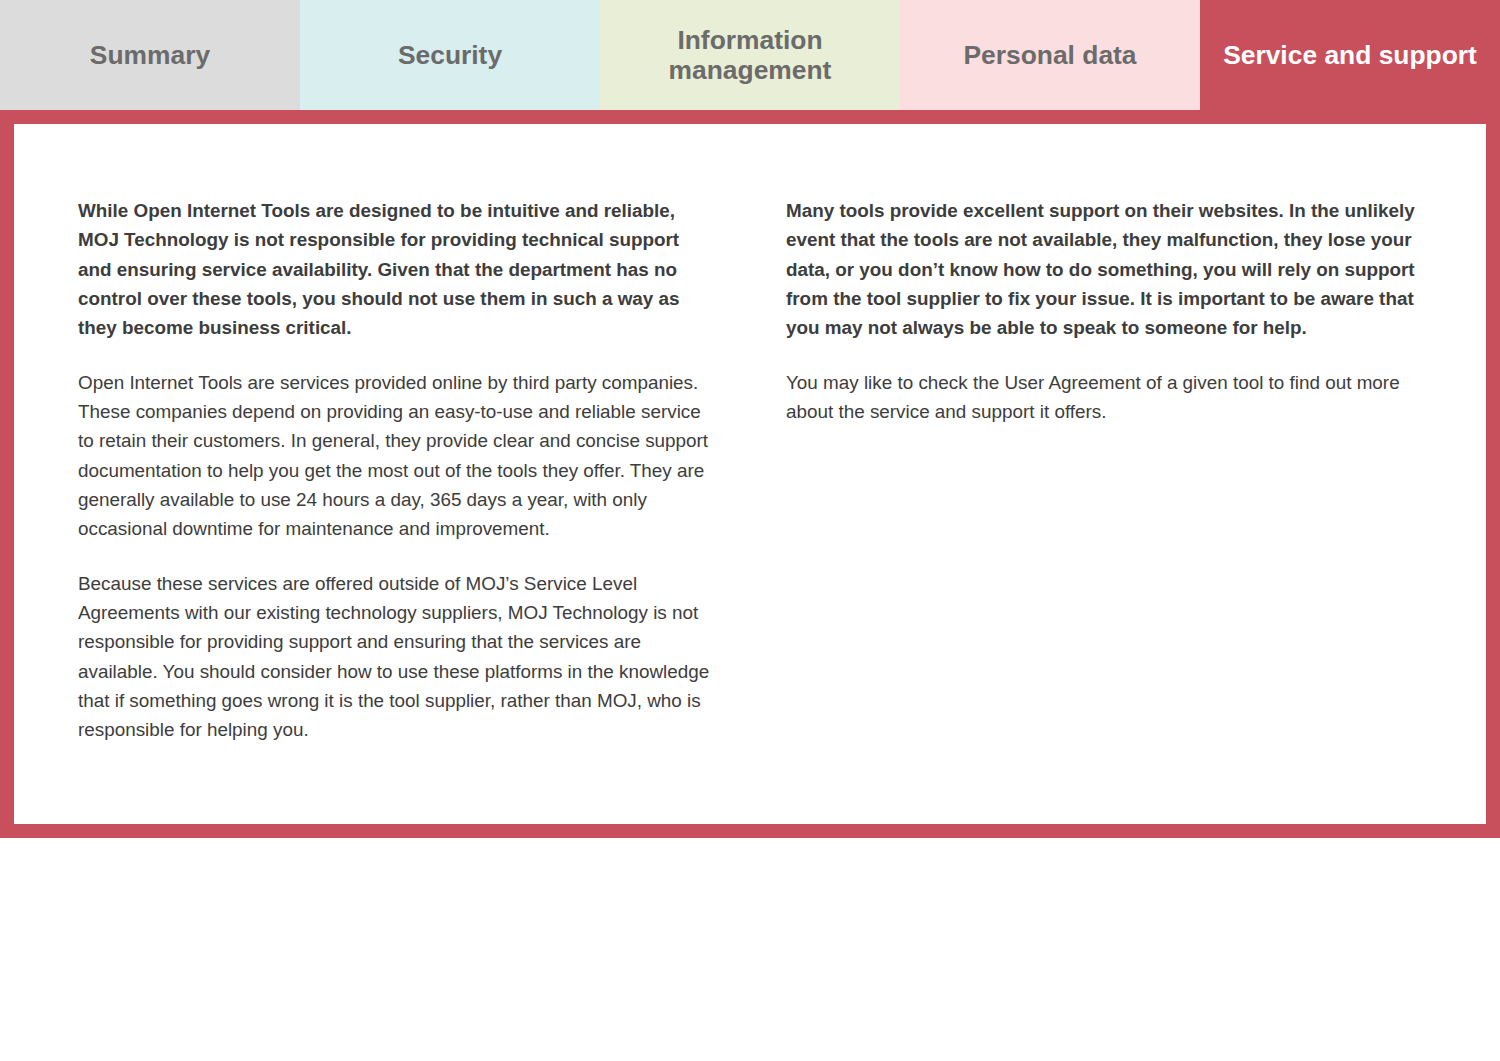Summary
Security
Information management
Personal data
Service and support
While Open Internet Tools are designed to be intuitive and reliable, MOJ Technology is not responsible for providing technical support and ensuring service availability. Given that the department has no control over these tools, you should not use them in such a way as they become business critical.
Open Internet Tools are services provided online by third party companies. These companies depend on providing an easy-to-use and reliable service to retain their customers. In general, they provide clear and concise support documentation to help you get the most out of the tools they offer. They are generally available to use 24 hours a day, 365 days a year, with only occasional downtime for maintenance and improvement.
Because these services are offered outside of MOJ’s Service Level Agreements with our existing technology suppliers, MOJ Technology is not responsible for providing support and ensuring that the services are available. You should consider how to use these platforms in the knowledge that if something goes wrong it is the tool supplier, rather than MOJ, who is responsible for helping you.
Many tools provide excellent support on their websites. In the unlikely event that the tools are not available, they malfunction, they lose your data, or you don’t know how to do something, you will rely on support from the tool supplier to fix your issue. It is important to be aware that you may not always be able to speak to someone for help.
You may like to check the User Agreement of a given tool to find out more about the service and support it offers.